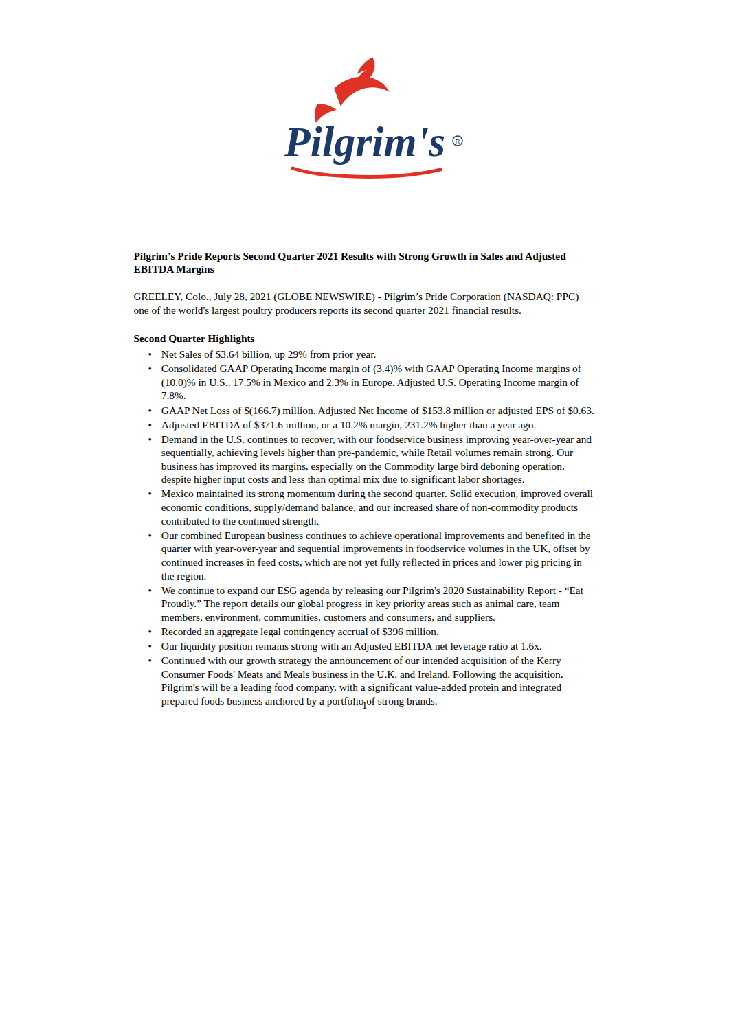Pilgrim's R
Pilgrim’s Pride Reports Second Quarter 2021 Results with Strong Growth in Sales and Adjusted EBITDA Margins
GREELEY, Colo., July 28, 2021 (GLOBE NEWSWIRE) - Pilgrim’s Pride Corporation (NASDAQ: PPC) one of the world's largest poultry producers reports its second quarter 2021 financial results.
Second Quarter Highlights
Net Sales of $3.64 billion, up 29% from prior year.
Consolidated GAAP Operating Income margin of (3.4)% with GAAP Operating Income margins of (10.0)% in U.S., 17.5% in Mexico and 2.3% in Europe. Adjusted U.S. Operating Income margin of 7.8%.
GAAP Net Loss of $(166.7) million. Adjusted Net Income of $153.8 million or adjusted EPS of $0.63.
Adjusted EBITDA of $371.6 million, or a 10.2% margin, 231.2% higher than a year ago.
Demand in the U.S. continues to recover, with our foodservice business improving year-over-year and sequentially, achieving levels higher than pre-pandemic, while Retail volumes remain strong. Our business has improved its margins, especially on the Commodity large bird deboning operation, despite higher input costs and less than optimal mix due to significant labor shortages.
Mexico maintained its strong momentum during the second quarter. Solid execution, improved overall economic conditions, supply/demand balance, and our increased share of non-commodity products contributed to the continued strength.
Our combined European business continues to achieve operational improvements and benefited in the quarter with year-over-year and sequential improvements in foodservice volumes in the UK, offset by continued increases in feed costs, which are not yet fully reflected in prices and lower pig pricing in the region.
We continue to expand our ESG agenda by releasing our Pilgrim's 2020 Sustainability Report - “Eat Proudly.” The report details our global progress in key priority areas such as animal care, team members, environment, communities, customers and consumers, and suppliers.
Recorded an aggregate legal contingency accrual of $396 million.
Our liquidity position remains strong with an Adjusted EBITDA net leverage ratio at 1.6x.
Continued with our growth strategy the announcement of our intended acquisition of the Kerry Consumer Foods' Meats and Meals business in the U.K. and Ireland. Following the acquisition, Pilgrim's will be a leading food company, with a significant value-added protein and integrated prepared foods business anchored by a portfolio of strong brands.
1